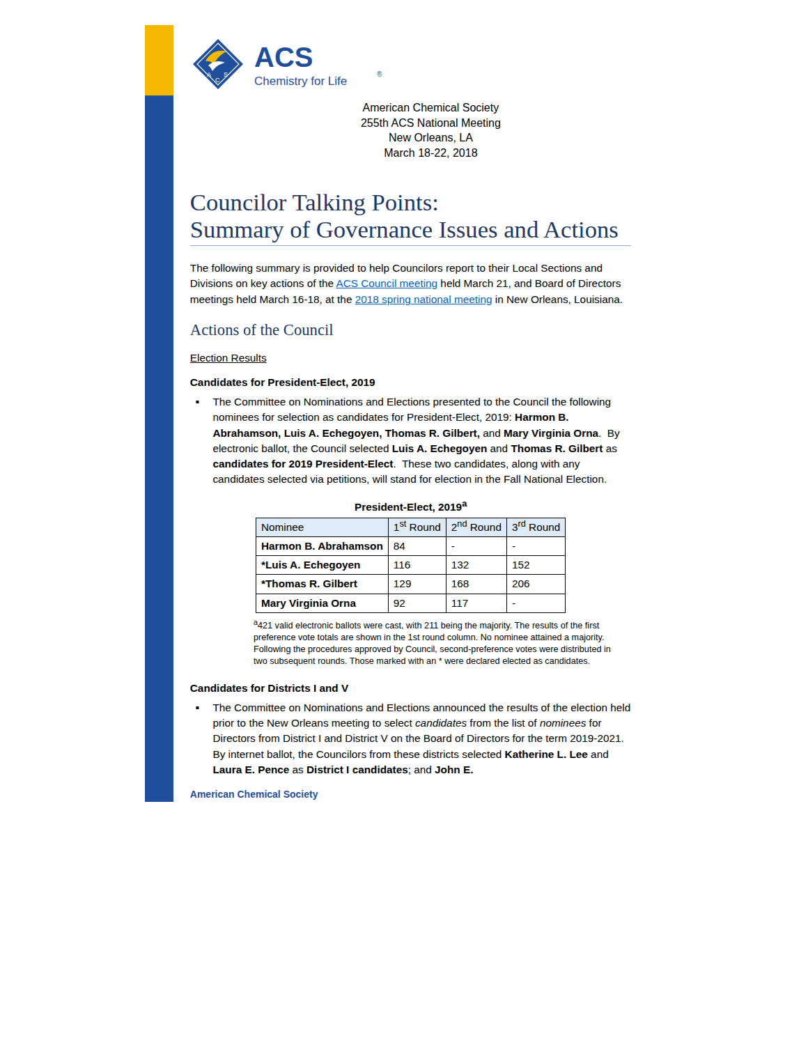A C S ACS Chemistry for Life ®
American Chemical Society
255th ACS National Meeting
New Orleans, LA
March 18-22, 2018
Councilor Talking Points:
Summary of Governance Issues and Actions
The following summary is provided to help Councilors report to their Local Sections and Divisions on key actions of the ACS Council meeting held March 21, and Board of Directors meetings held March 16-18, at the 2018 spring national meeting in New Orleans, Louisiana.
Actions of the Council
Election Results
Candidates for President-Elect, 2019
The Committee on Nominations and Elections presented to the Council the following nominees for selection as candidates for President-Elect, 2019: Harmon B. Abrahamson, Luis A. Echegoyen, Thomas R. Gilbert, and Mary Virginia Orna. By electronic ballot, the Council selected Luis A. Echegoyen and Thomas R. Gilbert as candidates for 2019 President-Elect. These two candidates, along with any candidates selected via petitions, will stand for election in the Fall National Election.
President-Elect, 2019 a
| Nominee | 1 st Round | 2 nd Round | 3 rd Round |
| --- | --- | --- | --- |
| Harmon B. Abrahamson | 84 | - | - |
| *Luis A. Echegoyen | 116 | 132 | 152 |
| *Thomas R. Gilbert | 129 | 168 | 206 |
| Mary Virginia Orna | 92 | 117 | - |
a421 valid electronic ballots were cast, with 211 being the majority. The results of the first preference vote totals are shown in the 1st round column. No nominee attained a majority. Following the procedures approved by Council, second-preference votes were distributed in two subsequent rounds. Those marked with an * were declared elected as candidates.
Candidates for Districts I and V
The Committee on Nominations and Elections announced the results of the election held prior to the New Orleans meeting to select candidates from the list of nominees for Directors from District I and District V on the Board of Directors for the term 2019-2021. By internet ballot, the Councilors from these districts selected Katherine L. Lee and Laura E. Pence as District I candidates; and John E.
American Chemical Society